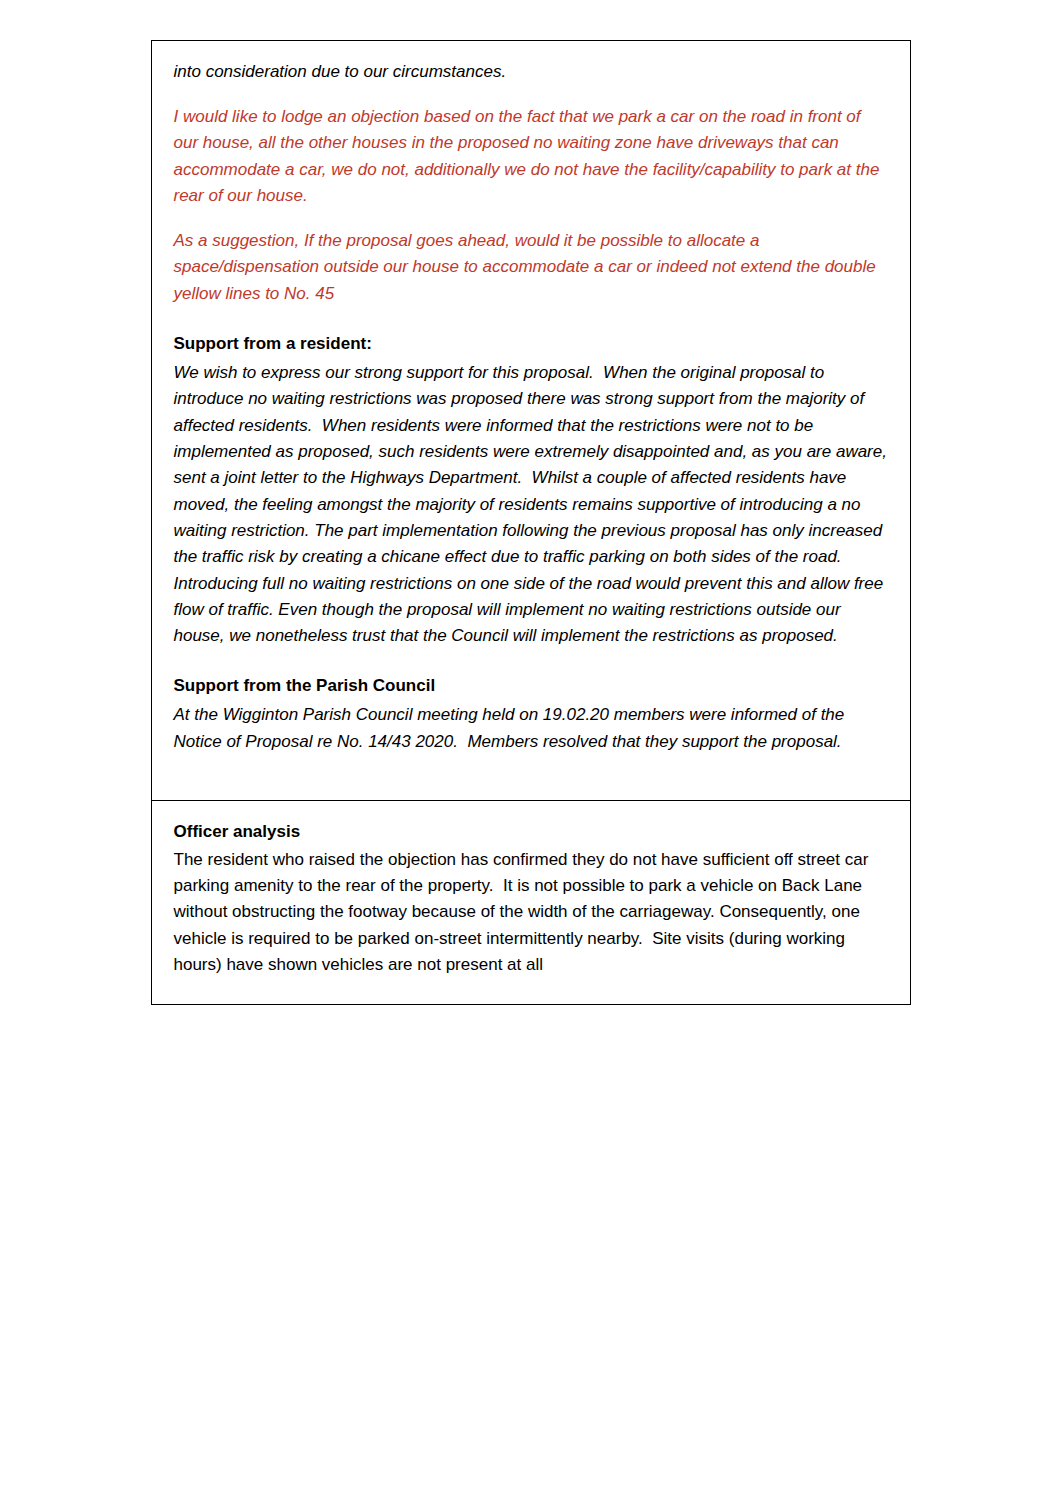into consideration due to our circumstances.
I would like to lodge an objection based on the fact that we park a car on the road in front of our house, all the other houses in the proposed no waiting zone have driveways that can accommodate a car, we do not, additionally we do not have the facility/capability to park at the rear of our house.
As a suggestion, If the proposal goes ahead, would it be possible to allocate a space/dispensation outside our house to accommodate a car or indeed not extend the double yellow lines to No. 45
Support from a resident:
We wish to express our strong support for this proposal. When the original proposal to introduce no waiting restrictions was proposed there was strong support from the majority of affected residents. When residents were informed that the restrictions were not to be implemented as proposed, such residents were extremely disappointed and, as you are aware, sent a joint letter to the Highways Department. Whilst a couple of affected residents have moved, the feeling amongst the majority of residents remains supportive of introducing a no waiting restriction. The part implementation following the previous proposal has only increased the traffic risk by creating a chicane effect due to traffic parking on both sides of the road. Introducing full no waiting restrictions on one side of the road would prevent this and allow free flow of traffic. Even though the proposal will implement no waiting restrictions outside our house, we nonetheless trust that the Council will implement the restrictions as proposed.
Support from the Parish Council
At the Wigginton Parish Council meeting held on 19.02.20 members were informed of the Notice of Proposal re No. 14/43 2020. Members resolved that they support the proposal.
Officer analysis
The resident who raised the objection has confirmed they do not have sufficient off street car parking amenity to the rear of the property. It is not possible to park a vehicle on Back Lane without obstructing the footway because of the width of the carriageway. Consequently, one vehicle is required to be parked on-street intermittently nearby. Site visits (during working hours) have shown vehicles are not present at all